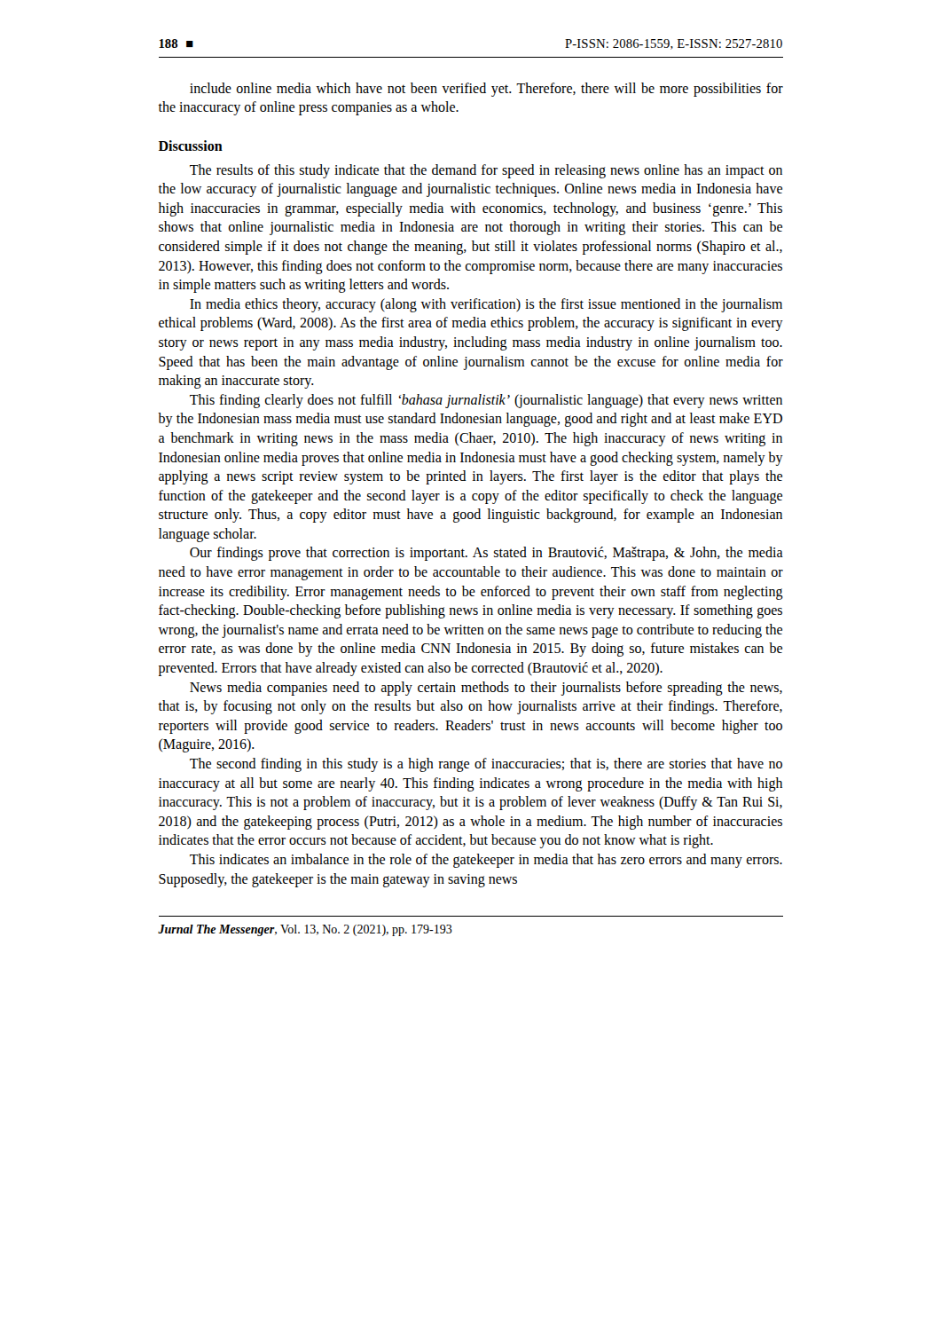188■ P-ISSN: 2086-1559, E-ISSN: 2527-2810
include online media which have not been verified yet. Therefore, there will be more possibilities for the inaccuracy of online press companies as a whole.
Discussion
The results of this study indicate that the demand for speed in releasing news online has an impact on the low accuracy of journalistic language and journalistic techniques. Online news media in Indonesia have high inaccuracies in grammar, especially media with economics, technology, and business ‘genre.’ This shows that online journalistic media in Indonesia are not thorough in writing their stories. This can be considered simple if it does not change the meaning, but still it violates professional norms (Shapiro et al., 2013). However, this finding does not conform to the compromise norm, because there are many inaccuracies in simple matters such as writing letters and words.
In media ethics theory, accuracy (along with verification) is the first issue mentioned in the journalism ethical problems (Ward, 2008). As the first area of media ethics problem, the accuracy is significant in every story or news report in any mass media industry, including mass media industry in online journalism too. Speed that has been the main advantage of online journalism cannot be the excuse for online media for making an inaccurate story.
This finding clearly does not fulfill ‘bahasa jurnalistik’ (journalistic language) that every news written by the Indonesian mass media must use standard Indonesian language, good and right and at least make EYD a benchmark in writing news in the mass media (Chaer, 2010). The high inaccuracy of news writing in Indonesian online media proves that online media in Indonesia must have a good checking system, namely by applying a news script review system to be printed in layers. The first layer is the editor that plays the function of the gatekeeper and the second layer is a copy of the editor specifically to check the language structure only. Thus, a copy editor must have a good linguistic background, for example an Indonesian language scholar.
Our findings prove that correction is important. As stated in Brautović, Maštrapa, & John, the media need to have error management in order to be accountable to their audience. This was done to maintain or increase its credibility. Error management needs to be enforced to prevent their own staff from neglecting fact-checking. Double-checking before publishing news in online media is very necessary. If something goes wrong, the journalist's name and errata need to be written on the same news page to contribute to reducing the error rate, as was done by the online media CNN Indonesia in 2015. By doing so, future mistakes can be prevented. Errors that have already existed can also be corrected (Brautović et al., 2020).
News media companies need to apply certain methods to their journalists before spreading the news, that is, by focusing not only on the results but also on how journalists arrive at their findings. Therefore, reporters will provide good service to readers. Readers' trust in news accounts will become higher too (Maguire, 2016).
The second finding in this study is a high range of inaccuracies; that is, there are stories that have no inaccuracy at all but some are nearly 40. This finding indicates a wrong procedure in the media with high inaccuracy. This is not a problem of inaccuracy, but it is a problem of lever weakness (Duffy & Tan Rui Si, 2018) and the gatekeeping process (Putri, 2012) as a whole in a medium. The high number of inaccuracies indicates that the error occurs not because of accident, but because you do not know what is right.
This indicates an imbalance in the role of the gatekeeper in media that has zero errors and many errors. Supposedly, the gatekeeper is the main gateway in saving news
Jurnal The Messenger, Vol. 13, No. 2 (2021), pp. 179-193